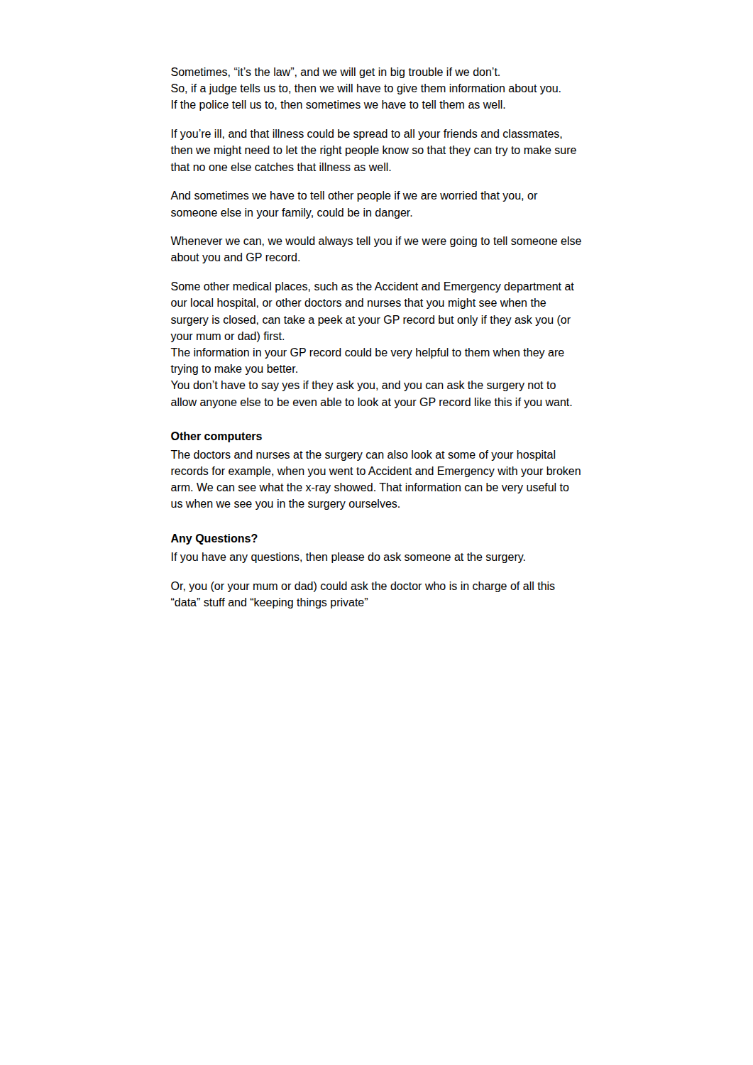Sometimes, “it’s the law”, and we will get in big trouble if we don’t.
So, if a judge tells us to, then we will have to give them information about you.
If the police tell us to, then sometimes we have to tell them as well.
If you’re ill, and that illness could be spread to all your friends and classmates, then we might need to let the right people know so that they can try to make sure that no one else catches that illness as well.
And sometimes we have to tell other people if we are worried that you, or someone else in your family, could be in danger.
Whenever we can, we would always tell you if we were going to tell someone else about you and GP record.
Some other medical places, such as the Accident and Emergency department at our local hospital, or other doctors and nurses that you might see when the surgery is closed, can take a peek at your GP record but only if they ask you (or your mum or dad) first.
The information in your GP record could be very helpful to them when they are trying to make you better.
You don’t have to say yes if they ask you, and you can ask the surgery not to allow anyone else to be even able to look at your GP record like this if you want.
Other computers
The doctors and nurses at the surgery can also look at some of your hospital records for example, when you went to Accident and Emergency with your broken arm. We can see what the x-ray showed. That information can be very useful to us when we see you in the surgery ourselves.
Any Questions?
If you have any questions, then please do ask someone at the surgery.
Or, you (or your mum or dad) could ask the doctor who is in charge of all this “data” stuff and “keeping things private”